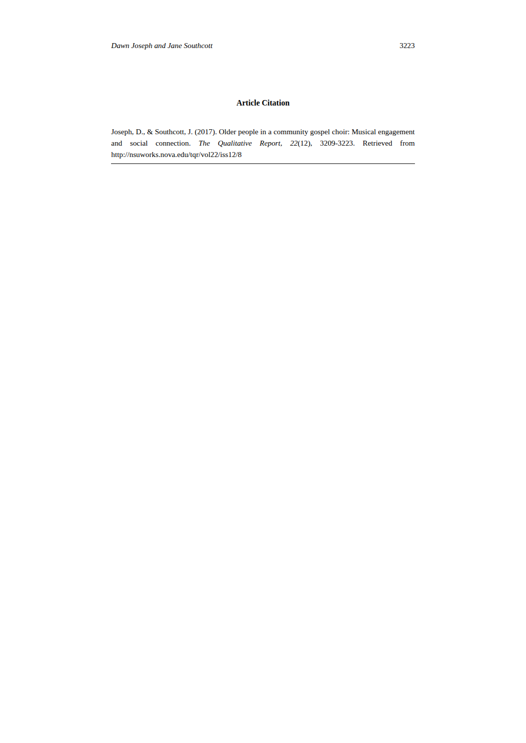Dawn Joseph and Jane Southcott 3223
Article Citation
Joseph, D., & Southcott, J. (2017). Older people in a community gospel choir: Musical engagement and social connection. The Qualitative Report, 22(12), 3209-3223. Retrieved from http://nsuworks.nova.edu/tqr/vol22/iss12/8